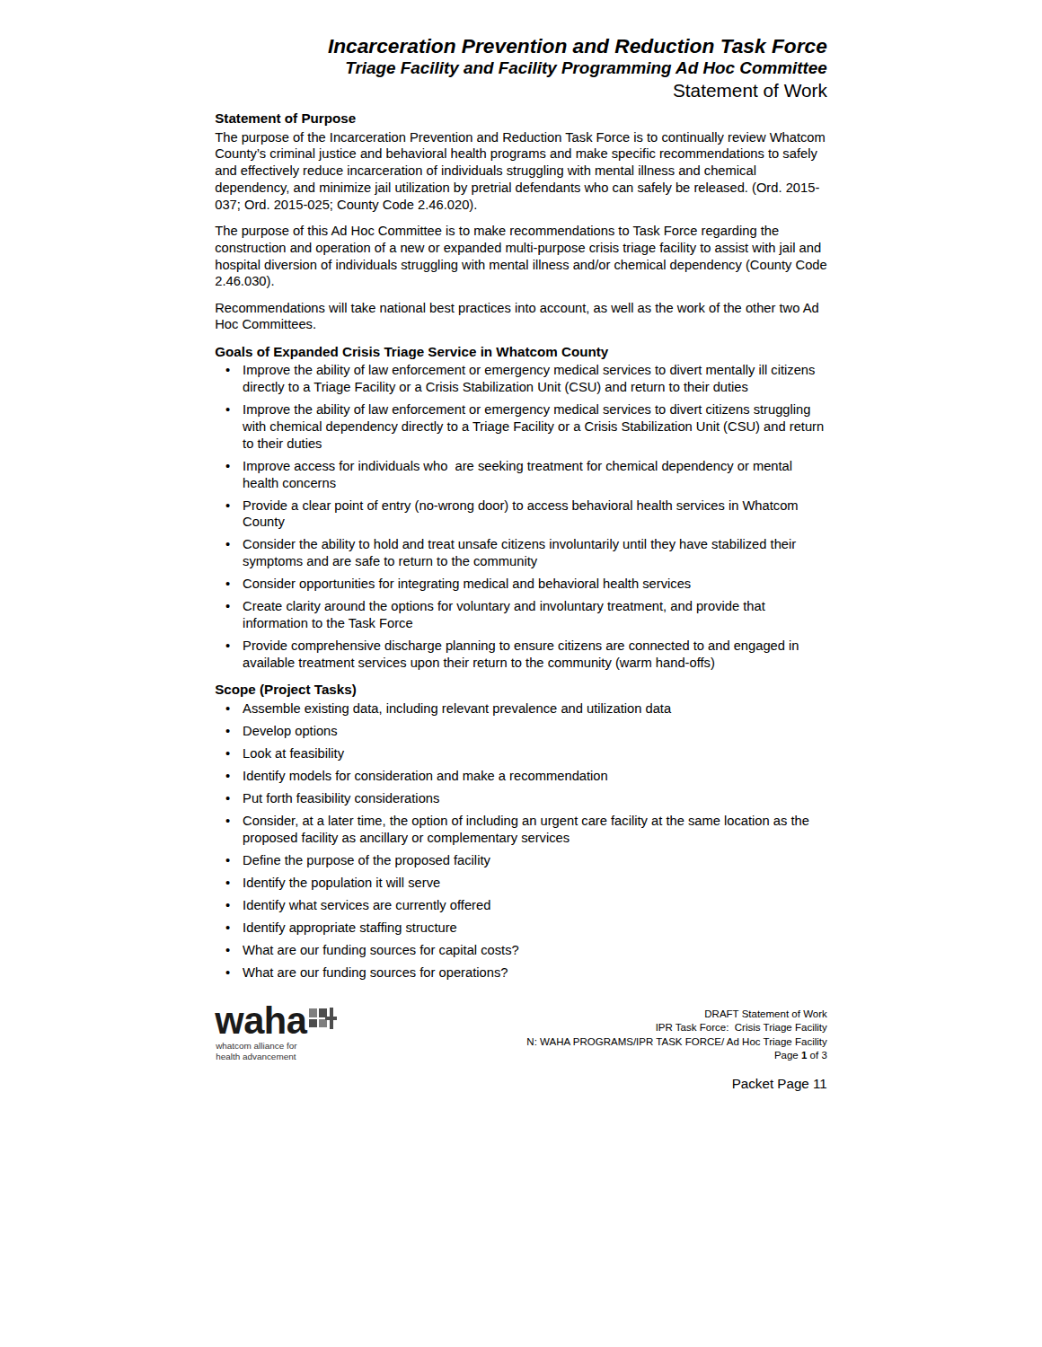Incarceration Prevention and Reduction Task Force Triage Facility and Facility Programming Ad Hoc Committee Statement of Work
Statement of Purpose
The purpose of the Incarceration Prevention and Reduction Task Force is to continually review Whatcom County’s criminal justice and behavioral health programs and make specific recommendations to safely and effectively reduce incarceration of individuals struggling with mental illness and chemical dependency, and minimize jail utilization by pretrial defendants who can safely be released. (Ord. 2015-037; Ord. 2015-025; County Code 2.46.020).
The purpose of this Ad Hoc Committee is to make recommendations to Task Force regarding the construction and operation of a new or expanded multi-purpose crisis triage facility to assist with jail and hospital diversion of individuals struggling with mental illness and/or chemical dependency (County Code 2.46.030).
Recommendations will take national best practices into account, as well as the work of the other two Ad Hoc Committees.
Goals of Expanded Crisis Triage Service in Whatcom County
Improve the ability of law enforcement or emergency medical services to divert mentally ill citizens directly to a Triage Facility or a Crisis Stabilization Unit (CSU) and return to their duties
Improve the ability of law enforcement or emergency medical services to divert citizens struggling with chemical dependency directly to a Triage Facility or a Crisis Stabilization Unit (CSU) and return to their duties
Improve access for individuals who are seeking treatment for chemical dependency or mental health concerns
Provide a clear point of entry (no-wrong door) to access behavioral health services in Whatcom County
Consider the ability to hold and treat unsafe citizens involuntarily until they have stabilized their symptoms and are safe to return to the community
Consider opportunities for integrating medical and behavioral health services
Create clarity around the options for voluntary and involuntary treatment, and provide that information to the Task Force
Provide comprehensive discharge planning to ensure citizens are connected to and engaged in available treatment services upon their return to the community (warm hand-offs)
Scope (Project Tasks)
Assemble existing data, including relevant prevalence and utilization data
Develop options
Look at feasibility
Identify models for consideration and make a recommendation
Put forth feasibility considerations
Consider, at a later time, the option of including an urgent care facility at the same location as the proposed facility as ancillary or complementary services
Define the purpose of the proposed facility
Identify the population it will serve
Identify what services are currently offered
Identify appropriate staffing structure
What are our funding sources for capital costs?
What are our funding sources for operations?
waha
whatcom alliance for
health advancement
DRAFT Statement of Work
IPR Task Force: Crisis Triage Facility
N: WAHA PROGRAMS/IPR TASK FORCE/ Ad Hoc Triage Facility
Page 1 of 3
Packet Page 11